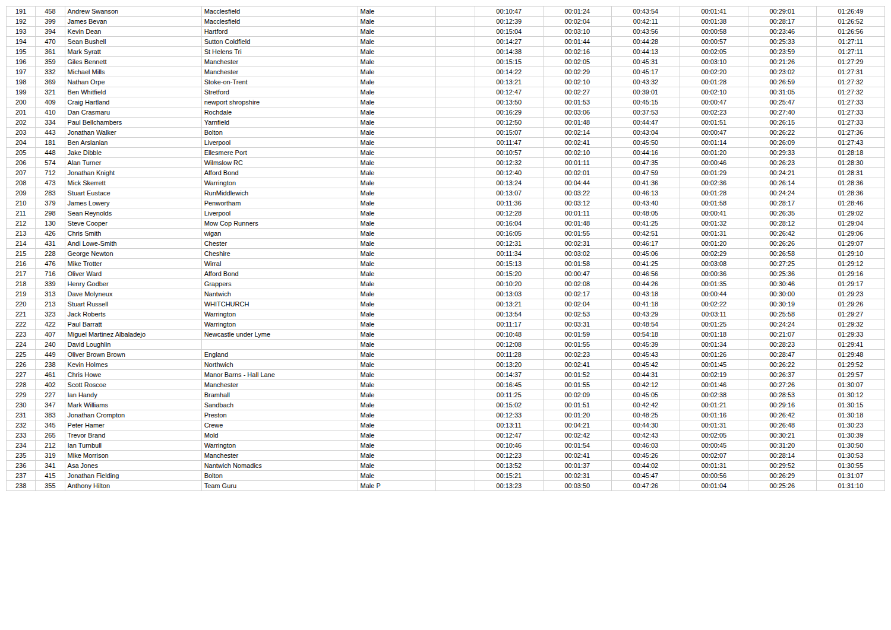| 191 | 458 | Andrew Swanson | Macclesfield | Male | | 00:10:47 | 00:01:24 | 00:43:54 | 00:01:41 | 00:29:01 | 01:26:49 |
| 192 | 399 | James Bevan | Macclesfield | Male | | 00:12:39 | 00:02:04 | 00:42:11 | 00:01:38 | 00:28:17 | 01:26:52 |
| 193 | 394 | Kevin Dean | Hartford | Male | | 00:15:04 | 00:03:10 | 00:43:56 | 00:00:58 | 00:23:46 | 01:26:56 |
| 194 | 470 | Sean Bushell | Sutton Coldfield | Male | | 00:14:27 | 00:01:44 | 00:44:28 | 00:00:57 | 00:25:33 | 01:27:11 |
| 195 | 361 | Mark Syratt | St Helens Tri | Male | | 00:14:38 | 00:02:16 | 00:44:13 | 00:02:05 | 00:23:59 | 01:27:11 |
| 196 | 359 | Giles Bennett | Manchester | Male | | 00:15:15 | 00:02:05 | 00:45:31 | 00:03:10 | 00:21:26 | 01:27:29 |
| 197 | 332 | Michael Mills | Manchester | Male | | 00:14:22 | 00:02:29 | 00:45:17 | 00:02:20 | 00:23:02 | 01:27:31 |
| 198 | 369 | Nathan Orpe | Stoke-on-Trent | Male | | 00:13:21 | 00:02:10 | 00:43:32 | 00:01:28 | 00:26:59 | 01:27:32 |
| 199 | 321 | Ben Whitfield | Stretford | Male | | 00:12:47 | 00:02:27 | 00:39:01 | 00:02:10 | 00:31:05 | 01:27:32 |
| 200 | 409 | Craig Hartland | newport shropshire | Male | | 00:13:50 | 00:01:53 | 00:45:15 | 00:00:47 | 00:25:47 | 01:27:33 |
| 201 | 410 | Dan Crasmaru | Rochdale | Male | | 00:16:29 | 00:03:06 | 00:37:53 | 00:02:23 | 00:27:40 | 01:27:33 |
| 202 | 334 | Paul Bellchambers | Yarnfield | Male | | 00:12:50 | 00:01:48 | 00:44:47 | 00:01:51 | 00:26:15 | 01:27:33 |
| 203 | 443 | Jonathan Walker | Bolton | Male | | 00:15:07 | 00:02:14 | 00:43:04 | 00:00:47 | 00:26:22 | 01:27:36 |
| 204 | 181 | Ben Arslanian | Liverpool | Male | | 00:11:47 | 00:02:41 | 00:45:50 | 00:01:14 | 00:26:09 | 01:27:43 |
| 205 | 448 | Jake Dibble | Ellesmere Port | Male | | 00:10:57 | 00:02:10 | 00:44:16 | 00:01:20 | 00:29:33 | 01:28:18 |
| 206 | 574 | Alan Turner | Wilmslow RC | Male | | 00:12:32 | 00:01:11 | 00:47:35 | 00:00:46 | 00:26:23 | 01:28:30 |
| 207 | 712 | Jonathan Knight | Afford Bond | Male | | 00:12:40 | 00:02:01 | 00:47:59 | 00:01:29 | 00:24:21 | 01:28:31 |
| 208 | 473 | Mick Skerrett | Warrington | Male | | 00:13:24 | 00:04:44 | 00:41:36 | 00:02:36 | 00:26:14 | 01:28:36 |
| 209 | 283 | Stuart Eustace | RunMiddlewich | Male | | 00:13:07 | 00:03:22 | 00:46:13 | 00:01:28 | 00:24:24 | 01:28:36 |
| 210 | 379 | James Lowery | Penwortham | Male | | 00:11:36 | 00:03:12 | 00:43:40 | 00:01:58 | 00:28:17 | 01:28:46 |
| 211 | 298 | Sean Reynolds | Liverpool | Male | | 00:12:28 | 00:01:11 | 00:48:05 | 00:00:41 | 00:26:35 | 01:29:02 |
| 212 | 130 | Steve Cooper | Mow Cop Runners | Male | | 00:16:04 | 00:01:48 | 00:41:25 | 00:01:32 | 00:28:12 | 01:29:04 |
| 213 | 426 | Chris Smith | wigan | Male | | 00:16:05 | 00:01:55 | 00:42:51 | 00:01:31 | 00:26:42 | 01:29:06 |
| 214 | 431 | Andi Lowe-Smith | Chester | Male | | 00:12:31 | 00:02:31 | 00:46:17 | 00:01:20 | 00:26:26 | 01:29:07 |
| 215 | 228 | George Newton | Cheshire | Male | | 00:11:34 | 00:03:02 | 00:45:06 | 00:02:29 | 00:26:58 | 01:29:10 |
| 216 | 476 | Mike Trotter | Wirral | Male | | 00:15:13 | 00:01:58 | 00:41:25 | 00:03:08 | 00:27:25 | 01:29:12 |
| 217 | 716 | Oliver Ward | Afford Bond | Male | | 00:15:20 | 00:00:47 | 00:46:56 | 00:00:36 | 00:25:36 | 01:29:16 |
| 218 | 339 | Henry Godber | Grappers | Male | | 00:10:20 | 00:02:08 | 00:44:26 | 00:01:35 | 00:30:46 | 01:29:17 |
| 219 | 313 | Dave Molyneux | Nantwich | Male | | 00:13:03 | 00:02:17 | 00:43:18 | 00:00:44 | 00:30:00 | 01:29:23 |
| 220 | 213 | Stuart Russell | WHITCHURCH | Male | | 00:13:21 | 00:02:04 | 00:41:18 | 00:02:22 | 00:30:19 | 01:29:26 |
| 221 | 323 | Jack Roberts | Warrington | Male | | 00:13:54 | 00:02:53 | 00:43:29 | 00:03:11 | 00:25:58 | 01:29:27 |
| 222 | 422 | Paul Barratt | Warrington | Male | | 00:11:17 | 00:03:31 | 00:48:54 | 00:01:25 | 00:24:24 | 01:29:32 |
| 223 | 407 | Miguel Martinez Albaladejo | Newcastle under Lyme | Male | | 00:10:48 | 00:01:59 | 00:54:18 | 00:01:18 | 00:21:07 | 01:29:33 |
| 224 | 240 | David Loughlin | | Male | | 00:12:08 | 00:01:55 | 00:45:39 | 00:01:34 | 00:28:23 | 01:29:41 |
| 225 | 449 | Oliver Brown Brown | England | Male | | 00:11:28 | 00:02:23 | 00:45:43 | 00:01:26 | 00:28:47 | 01:29:48 |
| 226 | 238 | Kevin Holmes | Northwich | Male | | 00:13:20 | 00:02:41 | 00:45:42 | 00:01:45 | 00:26:22 | 01:29:52 |
| 227 | 461 | Chris Howe | Manor Barns - Hall Lane | Male | | 00:14:37 | 00:01:52 | 00:44:31 | 00:02:19 | 00:26:37 | 01:29:57 |
| 228 | 402 | Scott Roscoe | Manchester | Male | | 00:16:45 | 00:01:55 | 00:42:12 | 00:01:46 | 00:27:26 | 01:30:07 |
| 229 | 227 | Ian Handy | Bramhall | Male | | 00:11:25 | 00:02:09 | 00:45:05 | 00:02:38 | 00:28:53 | 01:30:12 |
| 230 | 347 | Mark Williams | Sandbach | Male | | 00:15:02 | 00:01:51 | 00:42:42 | 00:01:21 | 00:29:16 | 01:30:15 |
| 231 | 383 | Jonathan Crompton | Preston | Male | | 00:12:33 | 00:01:20 | 00:48:25 | 00:01:16 | 00:26:42 | 01:30:18 |
| 232 | 345 | Peter Hamer | Crewe | Male | | 00:13:11 | 00:04:21 | 00:44:30 | 00:01:31 | 00:26:48 | 01:30:23 |
| 233 | 265 | Trevor Brand | Mold | Male | | 00:12:47 | 00:02:42 | 00:42:43 | 00:02:05 | 00:30:21 | 01:30:39 |
| 234 | 212 | Ian Turnbull | Warrington | Male | | 00:10:46 | 00:01:54 | 00:46:03 | 00:00:45 | 00:31:20 | 01:30:50 |
| 235 | 319 | Mike Morrison | Manchester | Male | | 00:12:23 | 00:02:41 | 00:45:26 | 00:02:07 | 00:28:14 | 01:30:53 |
| 236 | 341 | Asa Jones | Nantwich Nomadics | Male | | 00:13:52 | 00:01:37 | 00:44:02 | 00:01:31 | 00:29:52 | 01:30:55 |
| 237 | 415 | Jonathan Fielding | Bolton | Male | | 00:15:21 | 00:02:31 | 00:45:47 | 00:00:56 | 00:26:29 | 01:31:07 |
| 238 | 355 | Anthony Hilton | Team Guru | Male P | | 00:13:23 | 00:03:50 | 00:47:26 | 00:01:04 | 00:25:26 | 01:31:10 |